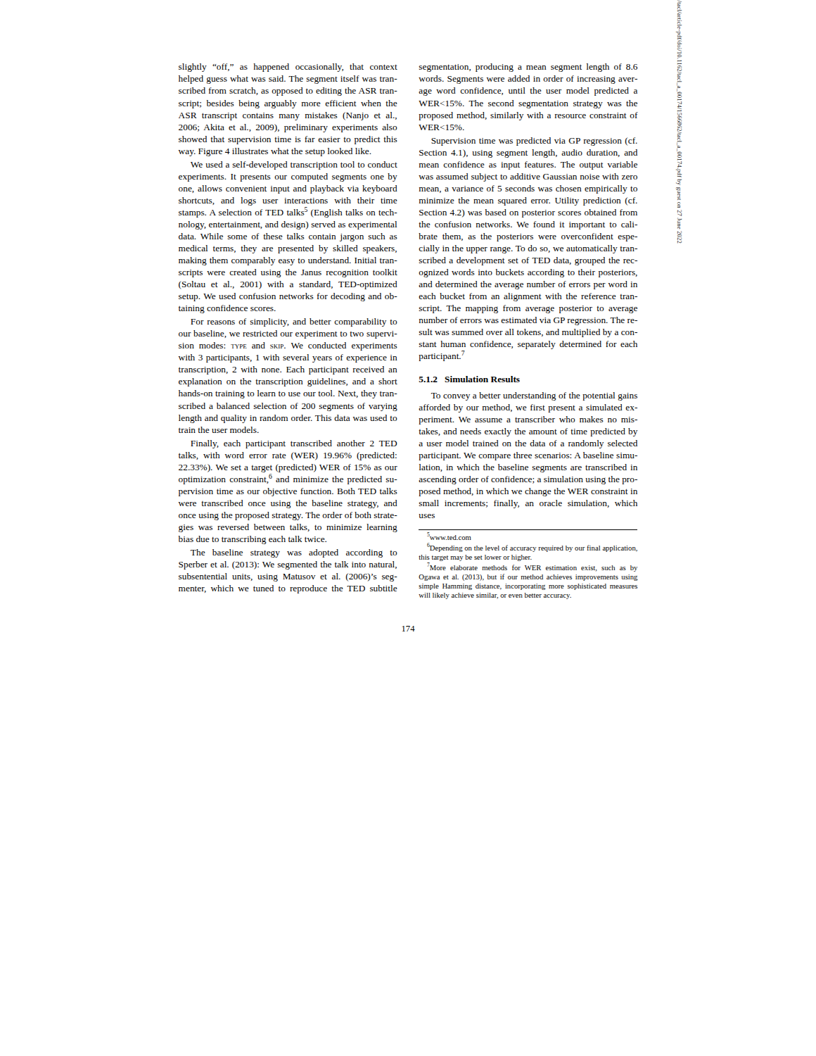Downloaded from http://direct.mit.edu/tacl/article-pdf/doi/10.1162/tacl_a_00174/1566862/tacl_a_00174.pdf by guest on 27 June 2022
slightly “off,” as happened occasionally, that context helped guess what was said. The segment itself was transcribed from scratch, as opposed to editing the ASR transcript; besides being arguably more efficient when the ASR transcript contains many mistakes (Nanjo et al., 2006; Akita et al., 2009), preliminary experiments also showed that supervision time is far easier to predict this way. Figure 4 illustrates what the setup looked like.
We used a self-developed transcription tool to conduct experiments. It presents our computed segments one by one, allows convenient input and playback via keyboard shortcuts, and logs user interactions with their time stamps. A selection of TED talks5 (English talks on technology, entertainment, and design) served as experimental data. While some of these talks contain jargon such as medical terms, they are presented by skilled speakers, making them comparably easy to understand. Initial transcripts were created using the Janus recognition toolkit (Soltau et al., 2001) with a standard, TED-optimized setup. We used confusion networks for decoding and obtaining confidence scores.
For reasons of simplicity, and better comparability to our baseline, we restricted our experiment to two supervision modes: type and skip. We conducted experiments with 3 participants, 1 with several years of experience in transcription, 2 with none. Each participant received an explanation on the transcription guidelines, and a short hands-on training to learn to use our tool. Next, they transcribed a balanced selection of 200 segments of varying length and quality in random order. This data was used to train the user models.
Finally, each participant transcribed another 2 TED talks, with word error rate (WER) 19.96% (predicted: 22.33%). We set a target (predicted) WER of 15% as our optimization constraint,6 and minimize the predicted supervision time as our objective function. Both TED talks were transcribed once using the baseline strategy, and once using the proposed strategy. The order of both strategies was reversed between talks, to minimize learning bias due to transcribing each talk twice.
The baseline strategy was adopted according to Sperber et al. (2013): We segmented the talk into natural, subsentential units, using Matusov et al. (2006)’s segmenter, which we tuned to reproduce the TED subtitle segmentation, producing a mean segment length of 8.6 words. Segments were added in order of increasing average word confidence, until the user model predicted a WER<15%. The second segmentation strategy was the proposed method, similarly with a resource constraint of WER<15%.
Supervision time was predicted via GP regression (cf. Section 4.1), using segment length, audio duration, and mean confidence as input features. The output variable was assumed subject to additive Gaussian noise with zero mean, a variance of 5 seconds was chosen empirically to minimize the mean squared error. Utility prediction (cf. Section 4.2) was based on posterior scores obtained from the confusion networks. We found it important to calibrate them, as the posteriors were overconfident especially in the upper range. To do so, we automatically transcribed a development set of TED data, grouped the recognized words into buckets according to their posteriors, and determined the average number of errors per word in each bucket from an alignment with the reference transcript. The mapping from average posterior to average number of errors was estimated via GP regression. The result was summed over all tokens, and multiplied by a constant human confidence, separately determined for each participant.7
5.1.2 Simulation Results
To convey a better understanding of the potential gains afforded by our method, we first present a simulated experiment. We assume a transcriber who makes no mistakes, and needs exactly the amount of time predicted by a user model trained on the data of a randomly selected participant. We compare three scenarios: A baseline simulation, in which the baseline segments are transcribed in ascending order of confidence; a simulation using the proposed method, in which we change the WER constraint in small increments; finally, an oracle simulation, which uses
5www.ted.com
6Depending on the level of accuracy required by our final application, this target may be set lower or higher.
7More elaborate methods for WER estimation exist, such as by Ogawa et al. (2013), but if our method achieves improvements using simple Hamming distance, incorporating more sophisticated measures will likely achieve similar, or even better accuracy.
174